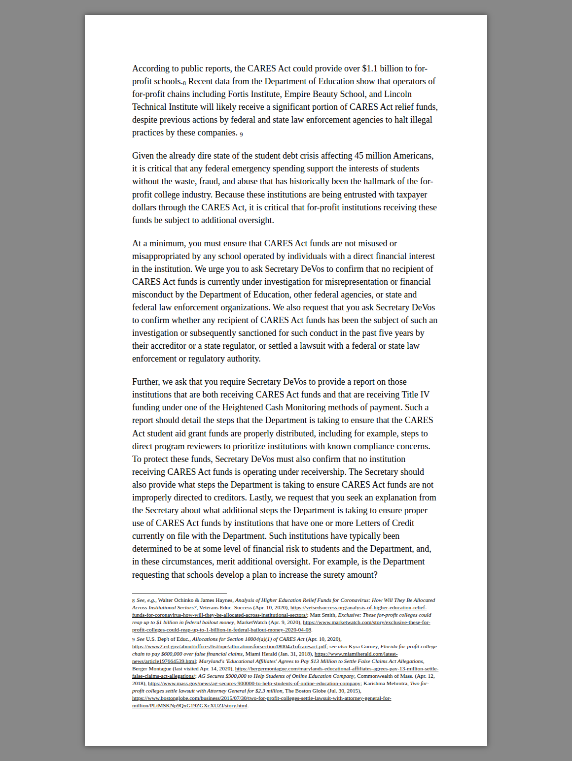According to public reports, the CARES Act could provide over $1.1 billion to for-profit schools.8 Recent data from the Department of Education show that operators of for-profit chains including Fortis Institute, Empire Beauty School, and Lincoln Technical Institute will likely receive a significant portion of CARES Act relief funds, despite previous actions by federal and state law enforcement agencies to halt illegal practices by these companies. 9
Given the already dire state of the student debt crisis affecting 45 million Americans, it is critical that any federal emergency spending support the interests of students without the waste, fraud, and abuse that has historically been the hallmark of the for-profit college industry. Because these institutions are being entrusted with taxpayer dollars through the CARES Act, it is critical that for-profit institutions receiving these funds be subject to additional oversight.
At a minimum, you must ensure that CARES Act funds are not misused or misappropriated by any school operated by individuals with a direct financial interest in the institution. We urge you to ask Secretary DeVos to confirm that no recipient of CARES Act funds is currently under investigation for misrepresentation or financial misconduct by the Department of Education, other federal agencies, or state and federal law enforcement organizations. We also request that you ask Secretary DeVos to confirm whether any recipient of CARES Act funds has been the subject of such an investigation or subsequently sanctioned for such conduct in the past five years by their accreditor or a state regulator, or settled a lawsuit with a federal or state law enforcement or regulatory authority.
Further, we ask that you require Secretary DeVos to provide a report on those institutions that are both receiving CARES Act funds and that are receiving Title IV funding under one of the Heightened Cash Monitoring methods of payment. Such a report should detail the steps that the Department is taking to ensure that the CARES Act student aid grant funds are properly distributed, including for example, steps to direct program reviewers to prioritize institutions with known compliance concerns. To protect these funds, Secretary DeVos must also confirm that no institution receiving CARES Act funds is operating under receivership. The Secretary should also provide what steps the Department is taking to ensure CARES Act funds are not improperly directed to creditors. Lastly, we request that you seek an explanation from the Secretary about what additional steps the Department is taking to ensure proper use of CARES Act funds by institutions that have one or more Letters of Credit currently on file with the Department. Such institutions have typically been determined to be at some level of financial risk to students and the Department, and, in these circumstances, merit additional oversight. For example, is the Department requesting that schools develop a plan to increase the surety amount?
8 See, e.g., Walter Ochinko & James Haynes, Analysis of Higher Education Relief Funds for Coronavirus: How Will They Be Allocated Across Institutional Sectors?, Veterans Educ. Success (Apr. 10, 2020), https://vetsedsuccess.org/analysis-of-higher-education-relief-funds-for-coronavirus-how-will-they-be-allocated-across-institutional-sectors/; Matt Smith, Exclusive: These for-profit colleges could reap up to $1 billion in federal bailout money, MarketWatch (Apr. 9, 2020), https://www.marketwatch.com/story/exclusive-these-for-profit-colleges-could-reap-up-to-1-billion-in-federal-bailout-money-2020-04-08.
9 See U.S. Dep't of Educ., Allocations for Section 18004(a)(1) of CARES Act (Apr. 10, 2020), https://www2.ed.gov/about/offices/list/ope/allocationsforsection18004a1ofcaresact.pdf; see also Kyra Gurney, Florida for-profit college chain to pay $600,000 over false financial claims, Miami Herald (Jan. 31, 2018), https://www.miamiherald.com/latest-news/article197664539.html; Maryland's 'Educational Affiliates' Agrees to Pay $13 Million to Settle False Claims Act Allegations, Berger Montague (last visited Apr. 14, 2020), https://bergermontague.com/marylands-educational-affiliates-agrees-pay-13-million-settle-false-claims-act-allegations/; AG Secures $900,000 to Help Students of Online Education Company, Commonwealth of Mass. (Apr. 12, 2018), https://www.mass.gov/news/ag-secures-900000-to-help-students-of-online-education-company; Karishma Mehrotra, Two for-profit colleges settle lawsuit with Attorney General for $2.3 million, The Boston Globe (Jul. 30, 2015), https://www.bostonglobe.com/business/2015/07/30/two-for-profit-colleges-settle-lawsuit-with-attorney-general-for-million/PLtMSKNp9QxG19ZGXcXUZI/story.html.